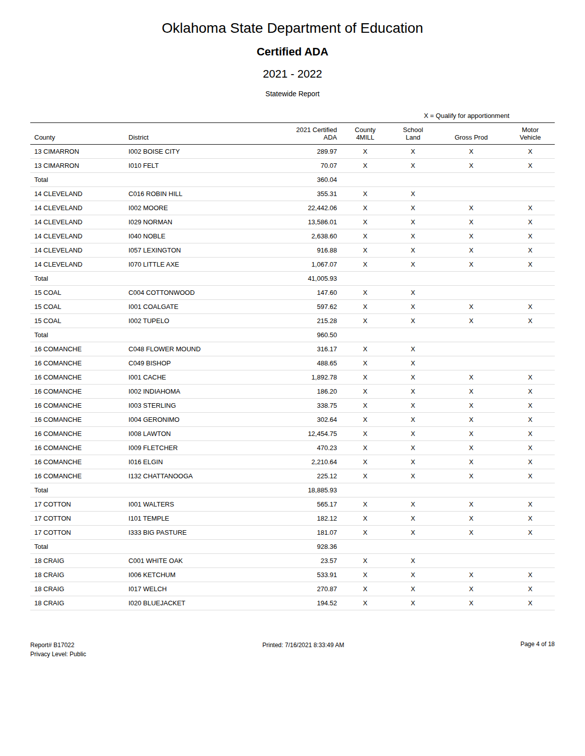Oklahoma State Department of Education
Certified ADA
2021 - 2022
Statewide Report
X = Qualify for apportionment
| County | District | 2021 Certified ADA | County 4MILL | School Land | Gross Prod | Motor Vehicle |
| --- | --- | --- | --- | --- | --- | --- |
| 13 CIMARRON | I002 BOISE CITY | 289.97 | X | X | X | X |
| 13 CIMARRON | I010 FELT | 70.07 | X | X | X | X |
| Total | | 360.04 | | | | |
| 14 CLEVELAND | C016 ROBIN HILL | 355.31 | X | X | | |
| 14 CLEVELAND | I002 MOORE | 22,442.06 | X | X | X | X |
| 14 CLEVELAND | I029 NORMAN | 13,586.01 | X | X | X | X |
| 14 CLEVELAND | I040 NOBLE | 2,638.60 | X | X | X | X |
| 14 CLEVELAND | I057 LEXINGTON | 916.88 | X | X | X | X |
| 14 CLEVELAND | I070 LITTLE AXE | 1,067.07 | X | X | X | X |
| Total | | 41,005.93 | | | | |
| 15 COAL | C004 COTTONWOOD | 147.60 | X | X | | |
| 15 COAL | I001 COALGATE | 597.62 | X | X | X | X |
| 15 COAL | I002 TUPELO | 215.28 | X | X | X | X |
| Total | | 960.50 | | | | |
| 16 COMANCHE | C048 FLOWER MOUND | 316.17 | X | X | | |
| 16 COMANCHE | C049 BISHOP | 488.65 | X | X | | |
| 16 COMANCHE | I001 CACHE | 1,892.78 | X | X | X | X |
| 16 COMANCHE | I002 INDIAHOMA | 186.20 | X | X | X | X |
| 16 COMANCHE | I003 STERLING | 338.75 | X | X | X | X |
| 16 COMANCHE | I004 GERONIMO | 302.64 | X | X | X | X |
| 16 COMANCHE | I008 LAWTON | 12,454.75 | X | X | X | X |
| 16 COMANCHE | I009 FLETCHER | 470.23 | X | X | X | X |
| 16 COMANCHE | I016 ELGIN | 2,210.64 | X | X | X | X |
| 16 COMANCHE | I132 CHATTANOOGA | 225.12 | X | X | X | X |
| Total | | 18,885.93 | | | | |
| 17 COTTON | I001 WALTERS | 565.17 | X | X | X | X |
| 17 COTTON | I101 TEMPLE | 182.12 | X | X | X | X |
| 17 COTTON | I333 BIG PASTURE | 181.07 | X | X | X | X |
| Total | | 928.36 | | | | |
| 18 CRAIG | C001 WHITE OAK | 23.57 | X | X | | |
| 18 CRAIG | I006 KETCHUM | 533.91 | X | X | X | X |
| 18 CRAIG | I017 WELCH | 270.87 | X | X | X | X |
| 18 CRAIG | I020 BLUEJACKET | 194.52 | X | X | X | X |
Report# B17022
Privacy Level: Public
Printed: 7/16/2021 8:33:49 AM
Page 4 of 18